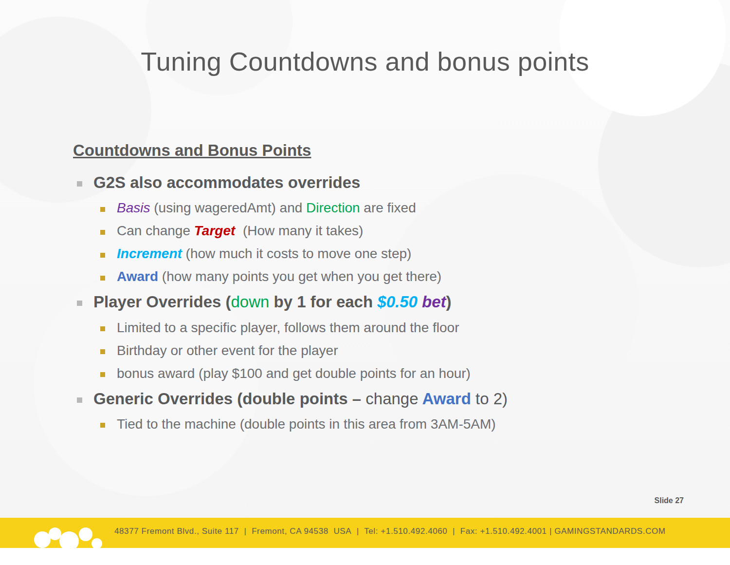Tuning Countdowns and bonus points
Countdowns and Bonus Points
G2S also accommodates overrides
Basis (using wageredAmt) and Direction are fixed
Can change Target (How many it takes)
Increment (how much it costs to move one step)
Award (how many points you get when you get there)
Player Overrides (down by 1 for each $0.50 bet)
Limited to a specific player, follows them around the floor
Birthday or other event for the player
bonus award (play $100 and get double points for an hour)
Generic Overrides (double points – change Award to 2)
Tied to the machine (double points in this area from 3AM-5AM)
Slide 27
48377 Fremont Blvd., Suite 117 | Fremont, CA 94538 USA | Tel: +1.510.492.4060 | Fax: +1.510.492.4001 | GAMINGSTANDARDS.COM